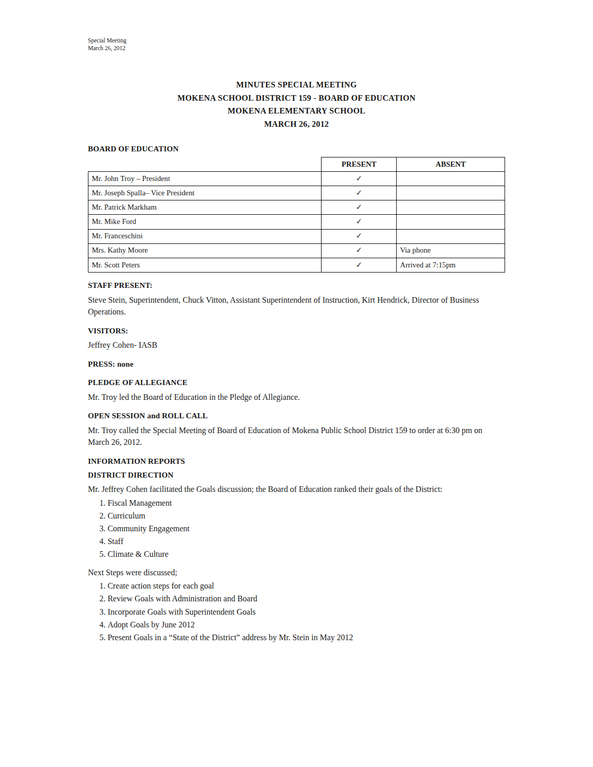Special Meeting
March 26, 2012
MINUTES SPECIAL MEETING
MOKENA SCHOOL DISTRICT 159 - BOARD OF EDUCATION
MOKENA ELEMENTARY SCHOOL
MARCH 26, 2012
BOARD OF EDUCATION
| | PRESENT | ABSENT |
| --- | --- | --- |
| Mr. John Troy – President | ✓ | |
| Mr. Joseph Spalla– Vice President | ✓ | |
| Mr. Patrick Markham | ✓ | |
| Mr. Mike Ford | ✓ | |
| Mr. Franceschini | ✓ | |
| Mrs. Kathy Moore | ✓ | Via phone |
| Mr. Scott Peters | ✓ | Arrived at 7:15pm |
STAFF PRESENT:
Steve Stein, Superintendent, Chuck Vitton, Assistant Superintendent of Instruction, Kirt Hendrick, Director of Business Operations.
VISITORS:
Jeffrey Cohen- IASB
PRESS: none
PLEDGE OF ALLEGIANCE
Mr. Troy led the Board of Education in the Pledge of Allegiance.
OPEN SESSION and ROLL CALL
Mr. Troy called the Special Meeting of Board of Education of Mokena Public School District 159 to order at 6:30 pm on March 26, 2012.
INFORMATION REPORTS
DISTRICT DIRECTION
Mr. Jeffrey Cohen facilitated the Goals discussion; the Board of Education ranked their goals of the District:
Fiscal Management
Curriculum
Community Engagement
Staff
Climate & Culture
Next Steps were discussed;
Create action steps for each goal
Review Goals with Administration and Board
Incorporate Goals with Superintendent Goals
Adopt Goals by June 2012
Present Goals in a “State of the District” address by Mr. Stein in May 2012